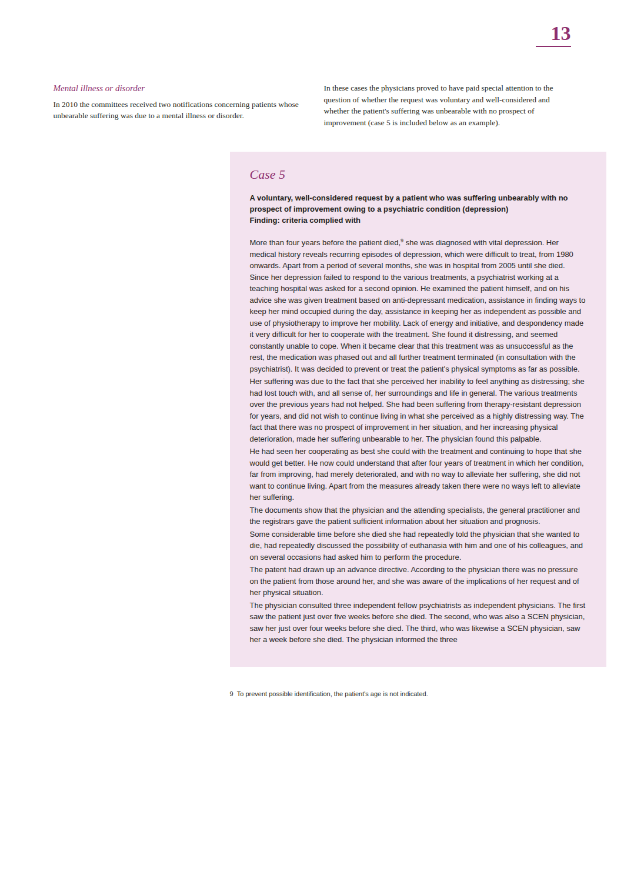13
Mental illness or disorder
In 2010 the committees received two notifications concerning patients whose unbearable suffering was due to a mental illness or disorder.
In these cases the physicians proved to have paid special attention to the question of whether the request was voluntary and well-considered and whether the patient's suffering was unbearable with no prospect of improvement (case 5 is included below as an example).
Case 5
A voluntary, well-considered request by a patient who was suffering unbearably with no prospect of improvement owing to a psychiatric condition (depression)
Finding: criteria complied with
More than four years before the patient died,9 she was diagnosed with vital depression. Her medical history reveals recurring episodes of depression, which were difficult to treat, from 1980 onwards. Apart from a period of several months, she was in hospital from 2005 until she died. Since her depression failed to respond to the various treatments, a psychiatrist working at a teaching hospital was asked for a second opinion. He examined the patient himself, and on his advice she was given treatment based on anti-depressant medication, assistance in finding ways to keep her mind occupied during the day, assistance in keeping her as independent as possible and use of physiotherapy to improve her mobility. Lack of energy and initiative, and despondency made it very difficult for her to cooperate with the treatment. She found it distressing, and seemed constantly unable to cope. When it became clear that this treatment was as unsuccessful as the rest, the medication was phased out and all further treatment terminated (in consultation with the psychiatrist). It was decided to prevent or treat the patient's physical symptoms as far as possible.
Her suffering was due to the fact that she perceived her inability to feel anything as distressing; she had lost touch with, and all sense of, her surroundings and life in general. The various treatments over the previous years had not helped. She had been suffering from therapy-resistant depression for years, and did not wish to continue living in what she perceived as a highly distressing way. The fact that there was no prospect of improvement in her situation, and her increasing physical deterioration, made her suffering unbearable to her. The physician found this palpable.
He had seen her cooperating as best she could with the treatment and continuing to hope that she would get better. He now could understand that after four years of treatment in which her condition, far from improving, had merely deteriorated, and with no way to alleviate her suffering, she did not want to continue living. Apart from the measures already taken there were no ways left to alleviate her suffering.
The documents show that the physician and the attending specialists, the general practitioner and the registrars gave the patient sufficient information about her situation and prognosis.
Some considerable time before she died she had repeatedly told the physician that she wanted to die, had repeatedly discussed the possibility of euthanasia with him and one of his colleagues, and on several occasions had asked him to perform the procedure.
The patent had drawn up an advance directive. According to the physician there was no pressure on the patient from those around her, and she was aware of the implications of her request and of her physical situation.
The physician consulted three independent fellow psychiatrists as independent physicians. The first saw the patient just over five weeks before she died. The second, who was also a SCEN physician, saw her just over four weeks before she died. The third, who was likewise a SCEN physician, saw her a week before she died. The physician informed the three
9 To prevent possible identification, the patient's age is not indicated.